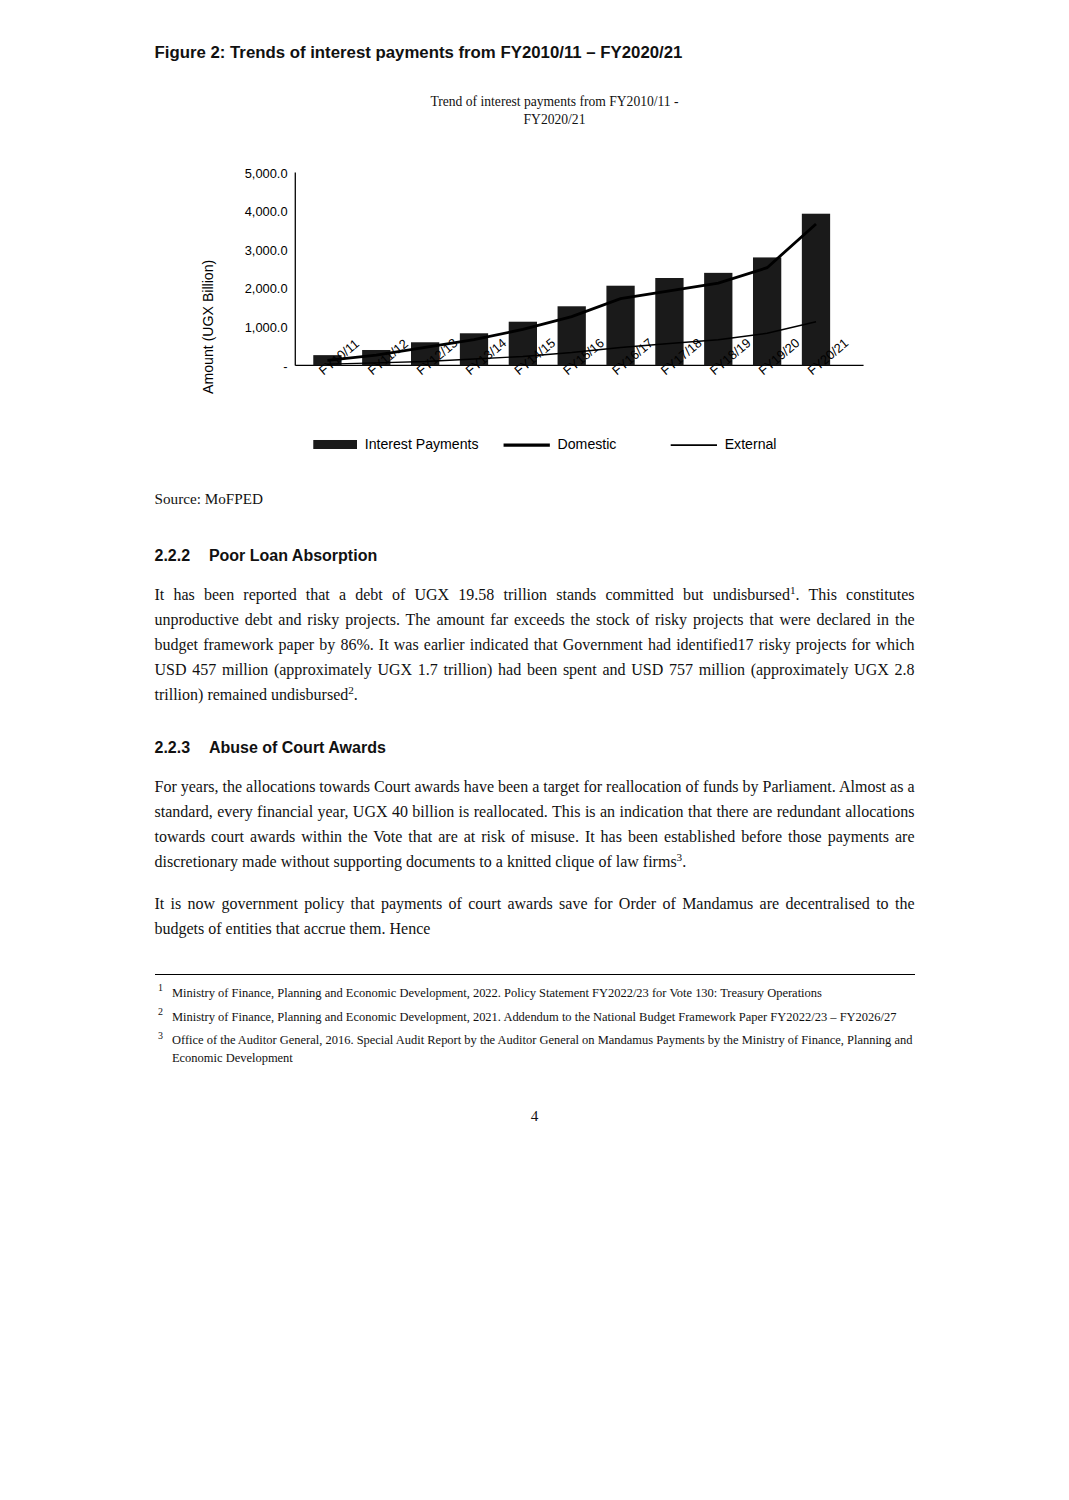Figure 2: Trends of interest payments from FY2010/11 – FY2020/21
Trend of interest payments from FY2010/11 -
FY2020/21
Amount (UGX Billion) 5,000.0 4,000.0 3,000.0 2,000.0 1,000.0 - FY10/11 FY11/12 FY12/13 FY13/14 FY14/15 FY15/16 FY16/17 FY17/18 FY18/19 FY19/20 FY20/21 Interest Payments Domestic External
Source: MoFPED
2.2.2 Poor Loan Absorption
It has been reported that a debt of UGX 19.58 trillion stands committed but undisbursed1. This constitutes unproductive debt and risky projects. The amount far exceeds the stock of risky projects that were declared in the budget framework paper by 86%. It was earlier indicated that Government had identified17 risky projects for which USD 457 million (approximately UGX 1.7 trillion) had been spent and USD 757 million (approximately UGX 2.8 trillion) remained undisbursed2.
2.2.3 Abuse of Court Awards
For years, the allocations towards Court awards have been a target for reallocation of funds by Parliament. Almost as a standard, every financial year, UGX 40 billion is reallocated. This is an indication that there are redundant allocations towards court awards within the Vote that are at risk of misuse. It has been established before those payments are discretionary made without supporting documents to a knitted clique of law firms3.
It is now government policy that payments of court awards save for Order of Mandamus are decentralised to the budgets of entities that accrue them. Hence
Ministry of Finance, Planning and Economic Development, 2022. Policy Statement FY2022/23 for Vote 130: Treasury Operations
Ministry of Finance, Planning and Economic Development, 2021. Addendum to the National Budget Framework Paper FY2022/23 – FY2026/27
Office of the Auditor General, 2016. Special Audit Report by the Auditor General on Mandamus Payments by the Ministry of Finance, Planning and Economic Development
4